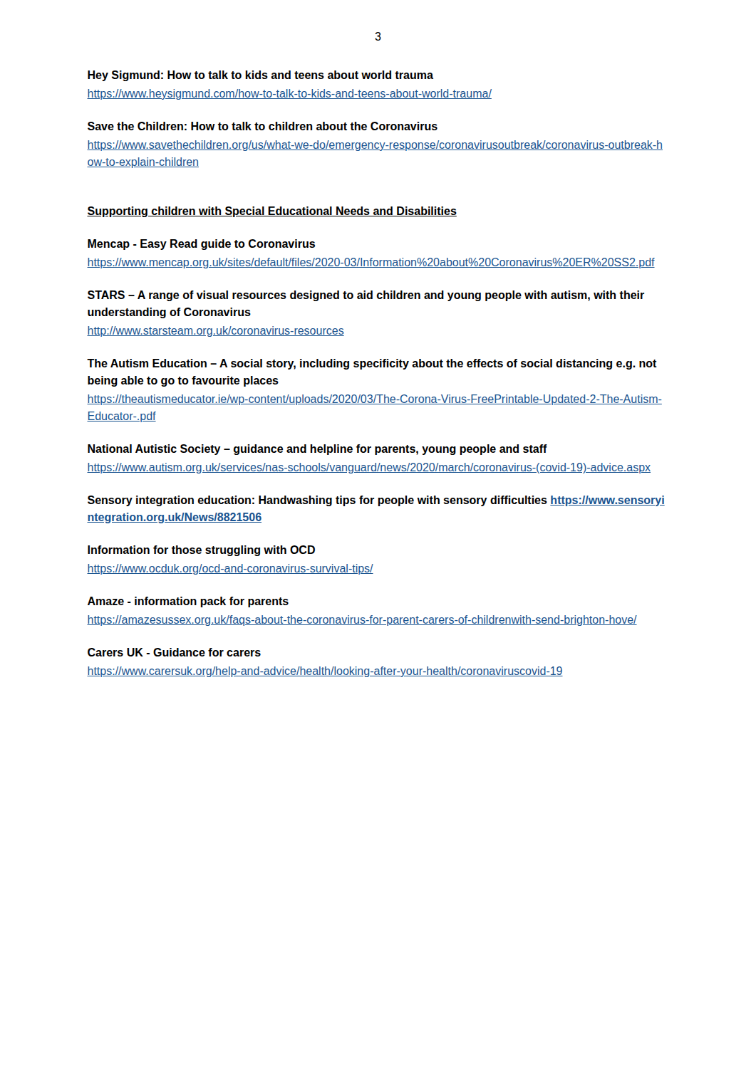3
Hey Sigmund: How to talk to kids and teens about world trauma
https://www.heysigmund.com/how-to-talk-to-kids-and-teens-about-world-trauma/
Save the Children: How to talk to children about the Coronavirus
https://www.savethechildren.org/us/what-we-do/emergency-response/coronavirusoutbreak/coronavirus-outbreak-how-to-explain-children
Supporting children with Special Educational Needs and Disabilities
Mencap - Easy Read guide to Coronavirus
https://www.mencap.org.uk/sites/default/files/2020-03/Information%20about%20Coronavirus%20ER%20SS2.pdf
STARS – A range of visual resources designed to aid children and young people with autism, with their understanding of Coronavirus
http://www.starsteam.org.uk/coronavirus-resources
The Autism Education – A social story, including specificity about the effects of social distancing e.g. not being able to go to favourite places
https://theautismeducator.ie/wp-content/uploads/2020/03/The-Corona-Virus-FreePrintable-Updated-2-The-Autism-Educator-.pdf
National Autistic Society – guidance and helpline for parents, young people and staff
https://www.autism.org.uk/services/nas-schools/vanguard/news/2020/march/coronavirus-(covid-19)-advice.aspx
Sensory integration education: Handwashing tips for people with sensory difficulties https://www.sensoryintegration.org.uk/News/8821506
Information for those struggling with OCD
https://www.ocduk.org/ocd-and-coronavirus-survival-tips/
Amaze - information pack for parents
https://amazesussex.org.uk/faqs-about-the-coronavirus-for-parent-carers-of-childrenwith-send-brighton-hove/
Carers UK - Guidance for carers
https://www.carersuk.org/help-and-advice/health/looking-after-your-health/coronaviruscovid-19